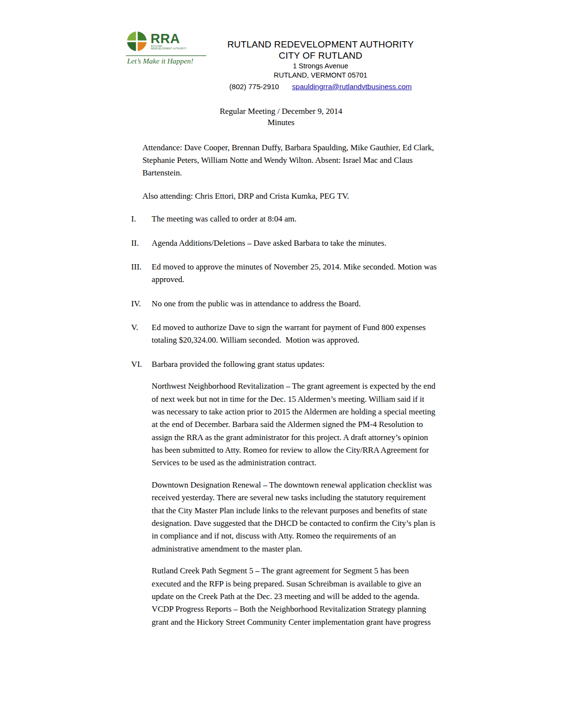RRA RUTLAND REDEVELOPMENT AUTHORITY Let’s Make it Happen!
RUTLAND REDEVELOPMENT AUTHORITY
CITY OF RUTLAND
1 Strongs Avenue
RUTLAND, VERMONT 05701
(802) 775-2910 spauldingrra@rutlandvtbusiness.com
Regular Meeting / December 9, 2014
Minutes
Attendance: Dave Cooper, Brennan Duffy, Barbara Spaulding, Mike Gauthier, Ed Clark, Stephanie Peters, William Notte and Wendy Wilton. Absent: Israel Mac and Claus Bartenstein.
Also attending: Chris Ettori, DRP and Crista Kumka, PEG TV.
I.
The meeting was called to order at 8:04 am.
II.
Agenda Additions/Deletions – Dave asked Barbara to take the minutes.
III.
Ed moved to approve the minutes of November 25, 2014. Mike seconded. Motion was approved.
IV.
No one from the public was in attendance to address the Board.
V.
Ed moved to authorize Dave to sign the warrant for payment of Fund 800 expenses totaling $20,324.00. William seconded. Motion was approved.
VI.
Barbara provided the following grant status updates:
Northwest Neighborhood Revitalization – The grant agreement is expected by the end of next week but not in time for the Dec. 15 Aldermen’s meeting. William said if it was necessary to take action prior to 2015 the Aldermen are holding a special meeting at the end of December. Barbara said the Aldermen signed the PM-4 Resolution to assign the RRA as the grant administrator for this project. A draft attorney’s opinion has been submitted to Atty. Romeo for review to allow the City/RRA Agreement for Services to be used as the administration contract.
Downtown Designation Renewal – The downtown renewal application checklist was received yesterday. There are several new tasks including the statutory requirement that the City Master Plan include links to the relevant purposes and benefits of state designation. Dave suggested that the DHCD be contacted to confirm the City’s plan is in compliance and if not, discuss with Atty. Romeo the requirements of an administrative amendment to the master plan.
Rutland Creek Path Segment 5 – The grant agreement for Segment 5 has been executed and the RFP is being prepared. Susan Schreibman is available to give an update on the Creek Path at the Dec. 23 meeting and will be added to the agenda. VCDP Progress Reports – Both the Neighborhood Revitalization Strategy planning grant and the Hickory Street Community Center implementation grant have progress